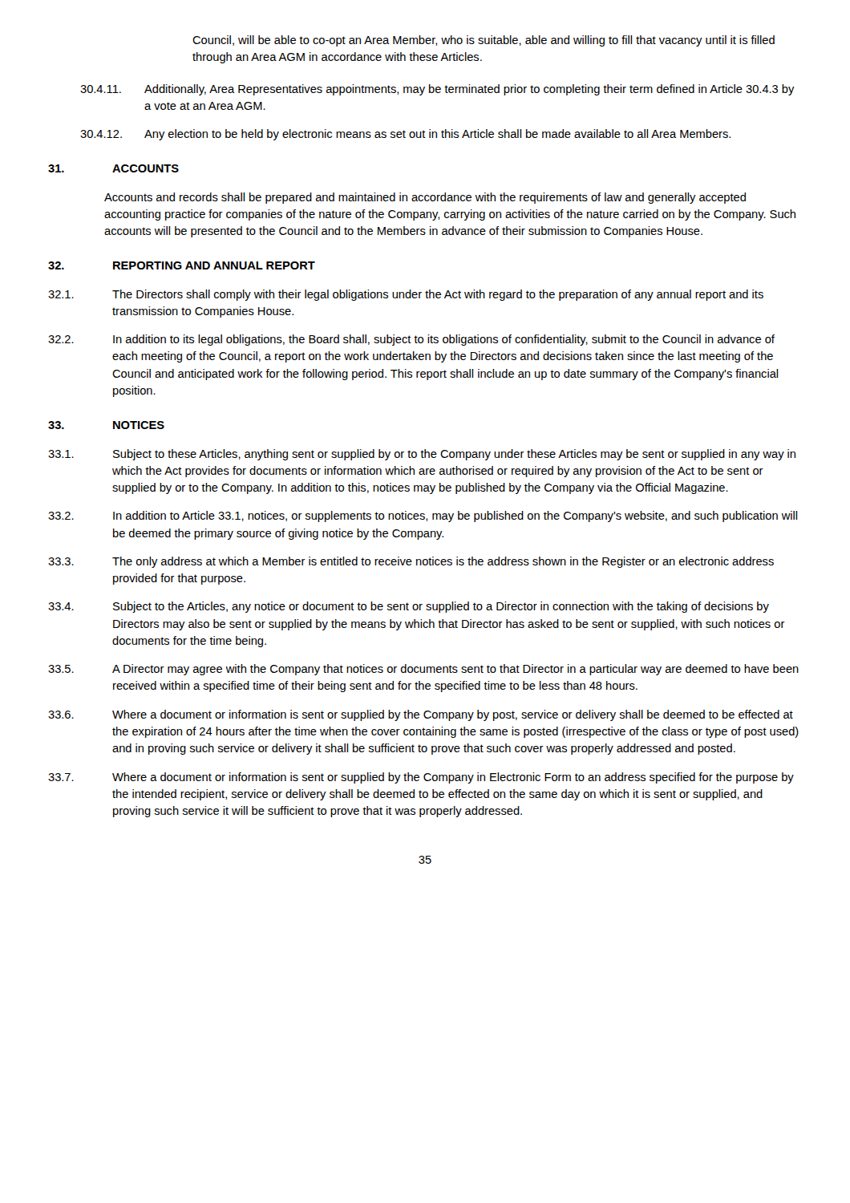Council, will be able to co-opt an Area Member, who is suitable, able and willing to fill that vacancy until it is filled through an Area AGM in accordance with these Articles.
30.4.11.
Additionally, Area Representatives appointments, may be terminated prior to completing their term defined in Article 30.4.3 by a vote at an Area AGM.
30.4.12.
Any election to be held by electronic means as set out in this Article shall be made available to all Area Members.
31.
ACCOUNTS
Accounts and records shall be prepared and maintained in accordance with the requirements of law and generally accepted accounting practice for companies of the nature of the Company, carrying on activities of the nature carried on by the Company. Such accounts will be presented to the Council and to the Members in advance of their submission to Companies House.
32.
REPORTING AND ANNUAL REPORT
32.1.
The Directors shall comply with their legal obligations under the Act with regard to the preparation of any annual report and its transmission to Companies House.
32.2.
In addition to its legal obligations, the Board shall, subject to its obligations of confidentiality, submit to the Council in advance of each meeting of the Council, a report on the work undertaken by the Directors and decisions taken since the last meeting of the Council and anticipated work for the following period. This report shall include an up to date summary of the Company's financial position.
33.
NOTICES
33.1.
Subject to these Articles, anything sent or supplied by or to the Company under these Articles may be sent or supplied in any way in which the Act provides for documents or information which are authorised or required by any provision of the Act to be sent or supplied by or to the Company. In addition to this, notices may be published by the Company via the Official Magazine.
33.2.
In addition to Article 33.1, notices, or supplements to notices, may be published on the Company's website, and such publication will be deemed the primary source of giving notice by the Company.
33.3.
The only address at which a Member is entitled to receive notices is the address shown in the Register or an electronic address provided for that purpose.
33.4.
Subject to the Articles, any notice or document to be sent or supplied to a Director in connection with the taking of decisions by Directors may also be sent or supplied by the means by which that Director has asked to be sent or supplied, with such notices or documents for the time being.
33.5.
A Director may agree with the Company that notices or documents sent to that Director in a particular way are deemed to have been received within a specified time of their being sent and for the specified time to be less than 48 hours.
33.6.
Where a document or information is sent or supplied by the Company by post, service or delivery shall be deemed to be effected at the expiration of 24 hours after the time when the cover containing the same is posted (irrespective of the class or type of post used) and in proving such service or delivery it shall be sufficient to prove that such cover was properly addressed and posted.
33.7.
Where a document or information is sent or supplied by the Company in Electronic Form to an address specified for the purpose by the intended recipient, service or delivery shall be deemed to be effected on the same day on which it is sent or supplied, and proving such service it will be sufficient to prove that it was properly addressed.
35